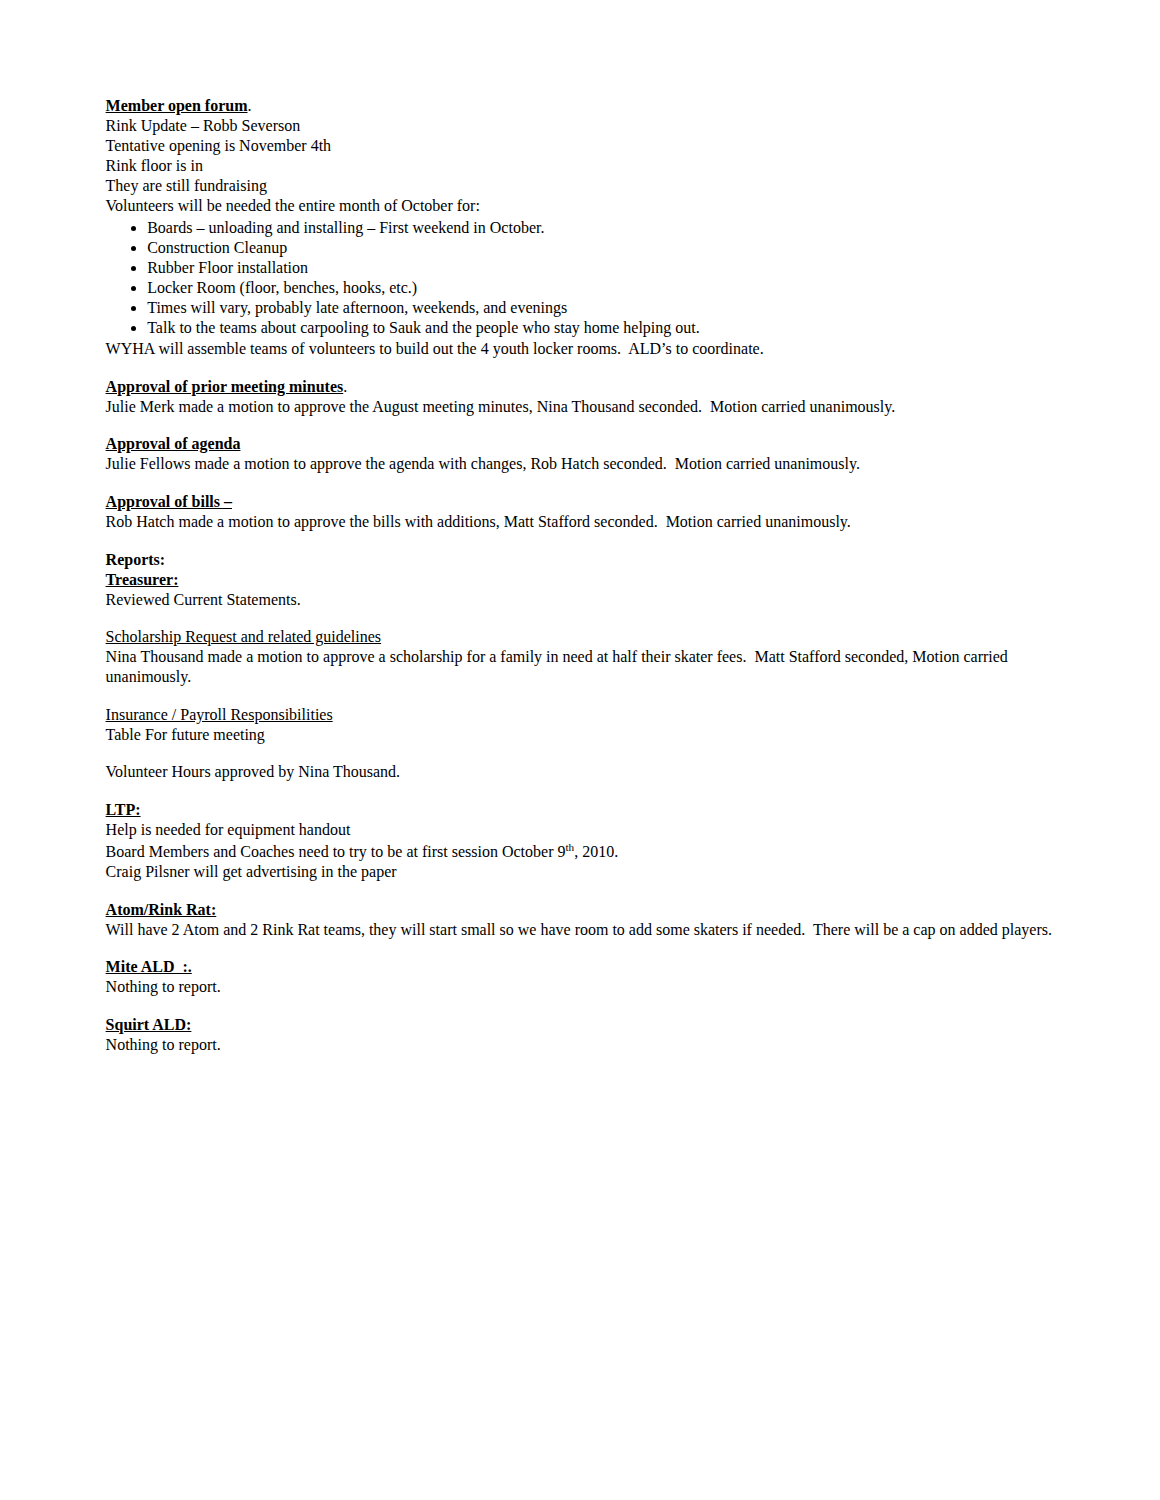Member open forum.
Rink Update – Robb Severson
Tentative opening is November 4th
Rink floor is in
They are still fundraising
Volunteers will be needed the entire month of October for:
Boards – unloading and installing – First weekend in October.
Construction Cleanup
Rubber Floor installation
Locker Room (floor, benches, hooks, etc.)
Times will vary, probably late afternoon, weekends, and evenings
Talk to the teams about carpooling to Sauk and the people who stay home helping out.
WYHA will assemble teams of volunteers to build out the 4 youth locker rooms. ALD’s to coordinate.
Approval of prior meeting minutes.
Julie Merk made a motion to approve the August meeting minutes, Nina Thousand seconded. Motion carried unanimously.
Approval of agenda
Julie Fellows made a motion to approve the agenda with changes, Rob Hatch seconded. Motion carried unanimously.
Approval of bills –
Rob Hatch made a motion to approve the bills with additions, Matt Stafford seconded. Motion carried unanimously.
Reports:
Treasurer:
Reviewed Current Statements.
Scholarship Request and related guidelines
Nina Thousand made a motion to approve a scholarship for a family in need at half their skater fees. Matt Stafford seconded, Motion carried unanimously.
Insurance / Payroll Responsibilities
Table For future meeting
Volunteer Hours approved by Nina Thousand.
LTP:
Help is needed for equipment handout
Board Members and Coaches need to try to be at first session October 9th, 2010.
Craig Pilsner will get advertising in the paper
Atom/Rink Rat:
Will have 2 Atom and 2 Rink Rat teams, they will start small so we have room to add some skaters if needed. There will be a cap on added players.
Mite ALD :.
Nothing to report.
Squirt ALD:
Nothing to report.